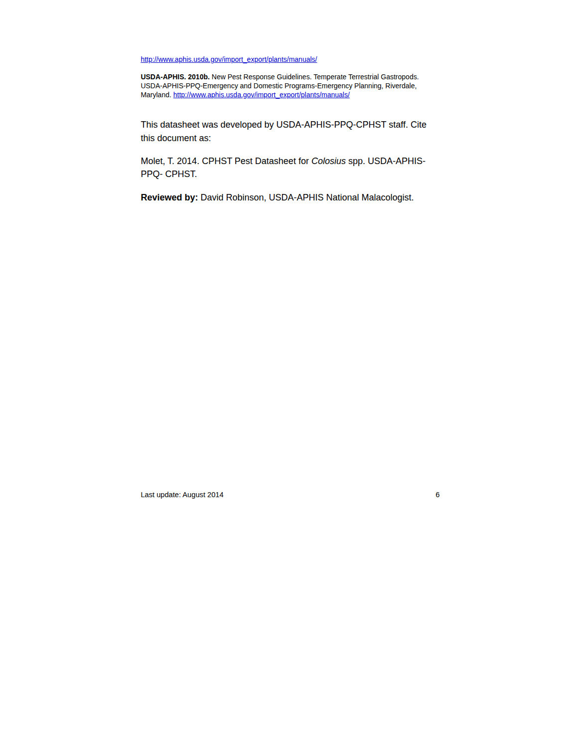http://www.aphis.usda.gov/import_export/plants/manuals/
USDA-APHIS. 2010b. New Pest Response Guidelines. Temperate Terrestrial Gastropods. USDA-APHIS-PPQ-Emergency and Domestic Programs-Emergency Planning, Riverdale, Maryland. http://www.aphis.usda.gov/import_export/plants/manuals/
This datasheet was developed by USDA-APHIS-PPQ-CPHST staff. Cite this document as:
Molet, T. 2014. CPHST Pest Datasheet for Colosius spp. USDA-APHIS-PPQ- CPHST.
Reviewed by: David Robinson, USDA-APHIS National Malacologist.
Last update: August 2014 6